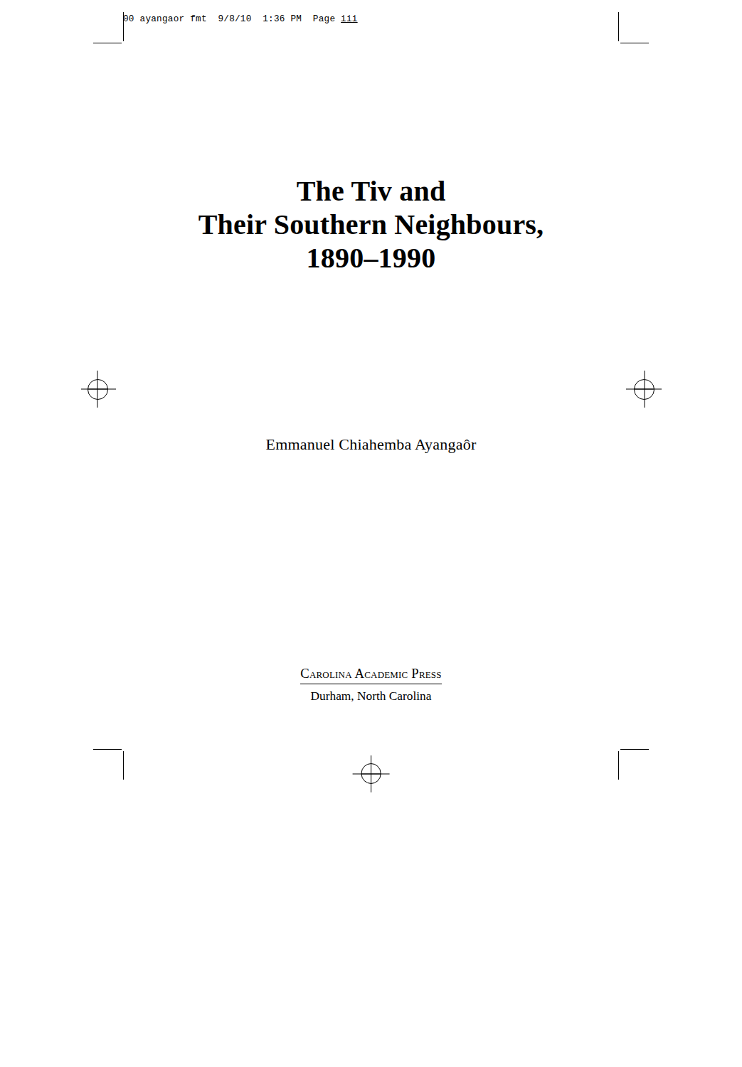00 ayangaor fmt 9/8/10 1:36 PM Page iii
The Tiv and
Their Southern Neighbours,
1890–1990
Emmanuel Chiahemba Ayangaôr
Carolina Academic Press
Durham, North Carolina